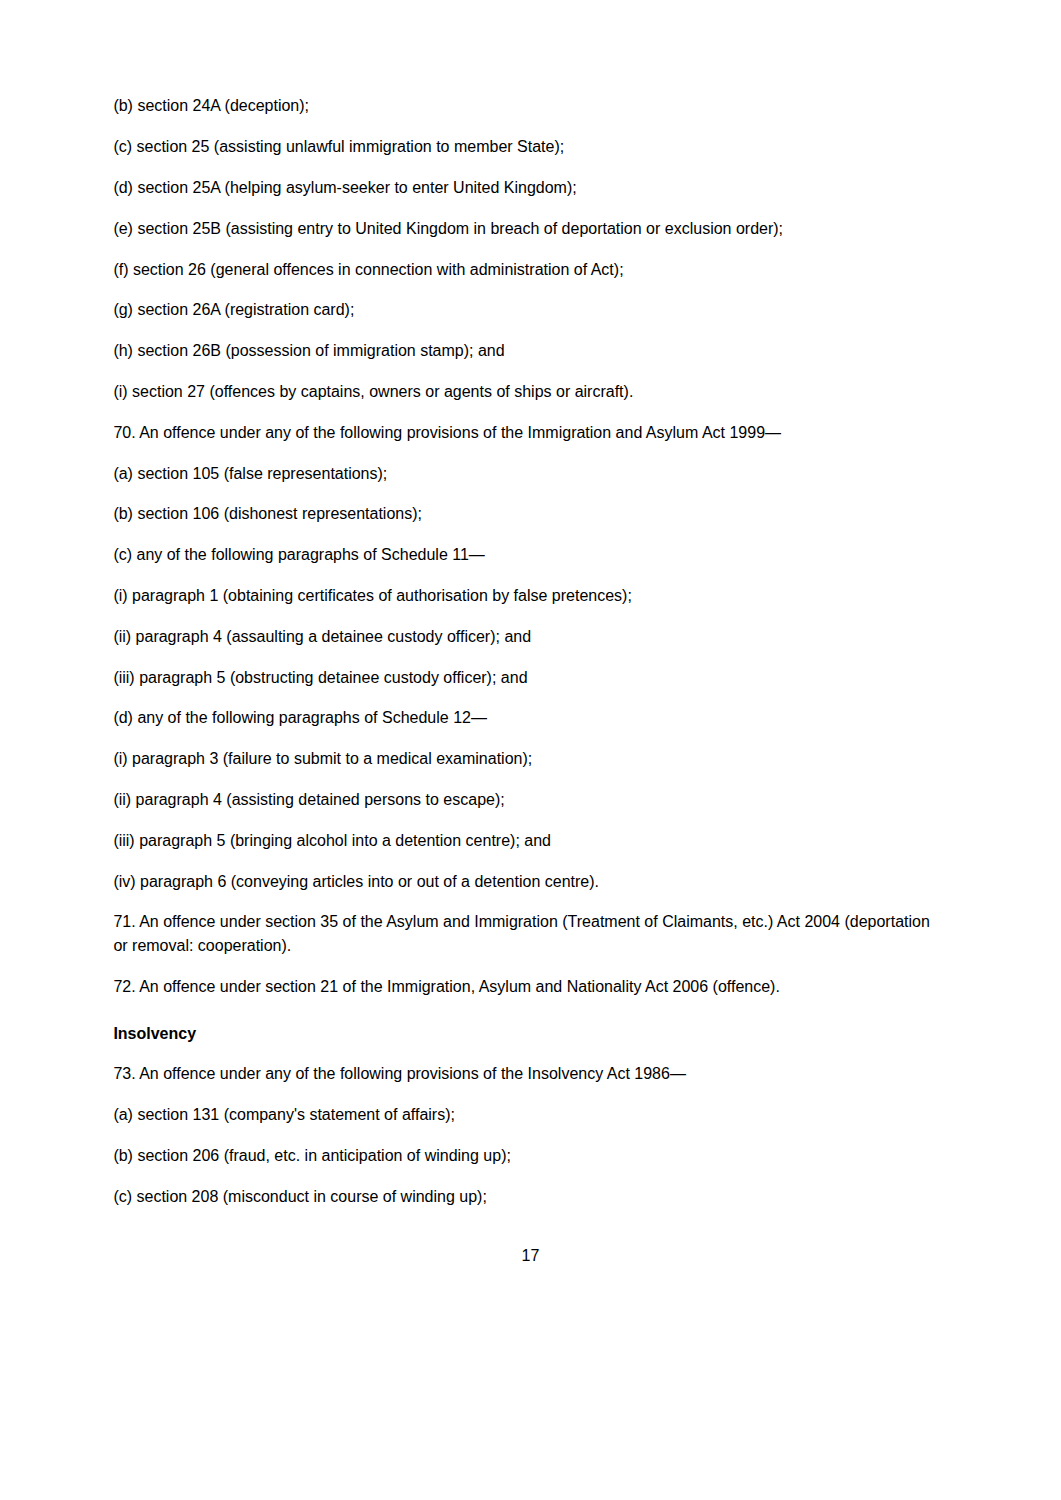(b) section 24A (deception);
(c) section 25 (assisting unlawful immigration to member State);
(d) section 25A (helping asylum-seeker to enter United Kingdom);
(e) section 25B (assisting entry to United Kingdom in breach of deportation or exclusion order);
(f) section 26 (general offences in connection with administration of Act);
(g) section 26A (registration card);
(h) section 26B (possession of immigration stamp); and
(i) section 27 (offences by captains, owners or agents of ships or aircraft).
70. An offence under any of the following provisions of the Immigration and Asylum Act 1999—
(a) section 105 (false representations);
(b) section 106 (dishonest representations);
(c) any of the following paragraphs of Schedule 11—
(i) paragraph 1 (obtaining certificates of authorisation by false pretences);
(ii) paragraph 4 (assaulting a detainee custody officer); and
(iii) paragraph 5 (obstructing detainee custody officer); and
(d) any of the following paragraphs of Schedule 12—
(i) paragraph 3 (failure to submit to a medical examination);
(ii) paragraph 4 (assisting detained persons to escape);
(iii) paragraph 5 (bringing alcohol into a detention centre); and
(iv) paragraph 6 (conveying articles into or out of a detention centre).
71. An offence under section 35 of the Asylum and Immigration (Treatment of Claimants, etc.) Act 2004 (deportation or removal: cooperation).
72. An offence under section 21 of the Immigration, Asylum and Nationality Act 2006 (offence).
Insolvency
73. An offence under any of the following provisions of the Insolvency Act 1986—
(a) section 131 (company's statement of affairs);
(b) section 206 (fraud, etc. in anticipation of winding up);
(c) section 208 (misconduct in course of winding up);
17